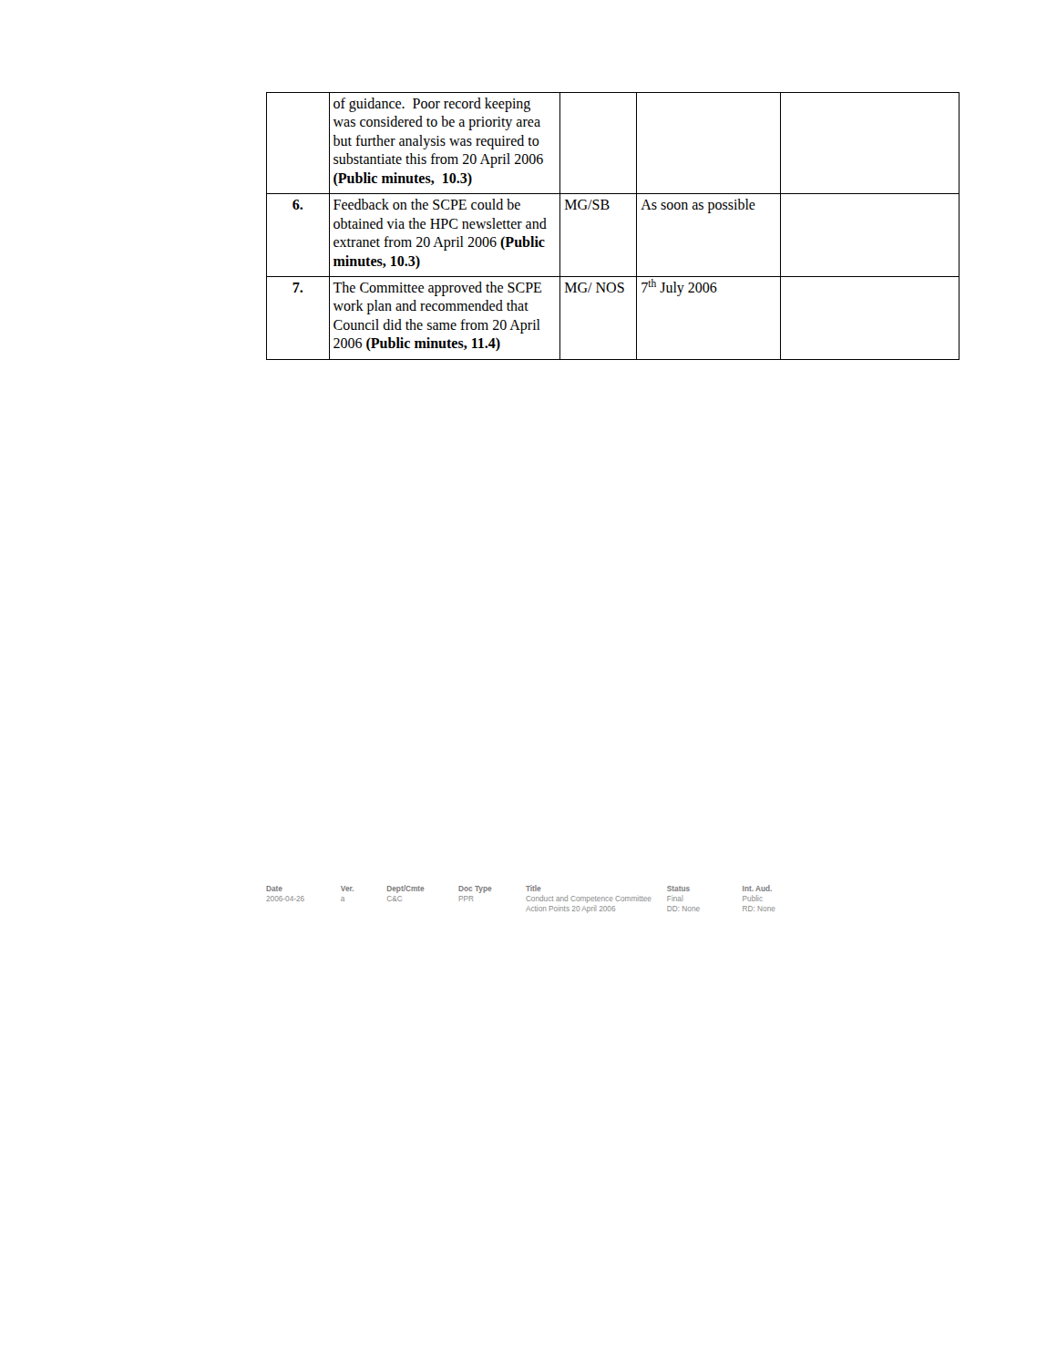| | of guidance. Poor record keeping was considered to be a priority area but further analysis was required to substantiate this from 20 April 2006 (Public minutes, 10.3) | | | |
| 6. | Feedback on the SCPE could be obtained via the HPC newsletter and extranet from 20 April 2006 (Public minutes, 10.3) | MG/SB | As soon as possible | |
| 7. | The Committee approved the SCPE work plan and recommended that Council did the same from 20 April 2006 (Public minutes, 11.4) | MG/ NOS | 7 th July 2006 | |
| Date | Ver. | Dept/Cmte | Doc Type | Title | Status | Int. Aud. |
| 2006-04-26 | a | C&C | PPR | Conduct and Competence Committee Action Points 20 April 2006 | Final DD: None | Public RD: None |